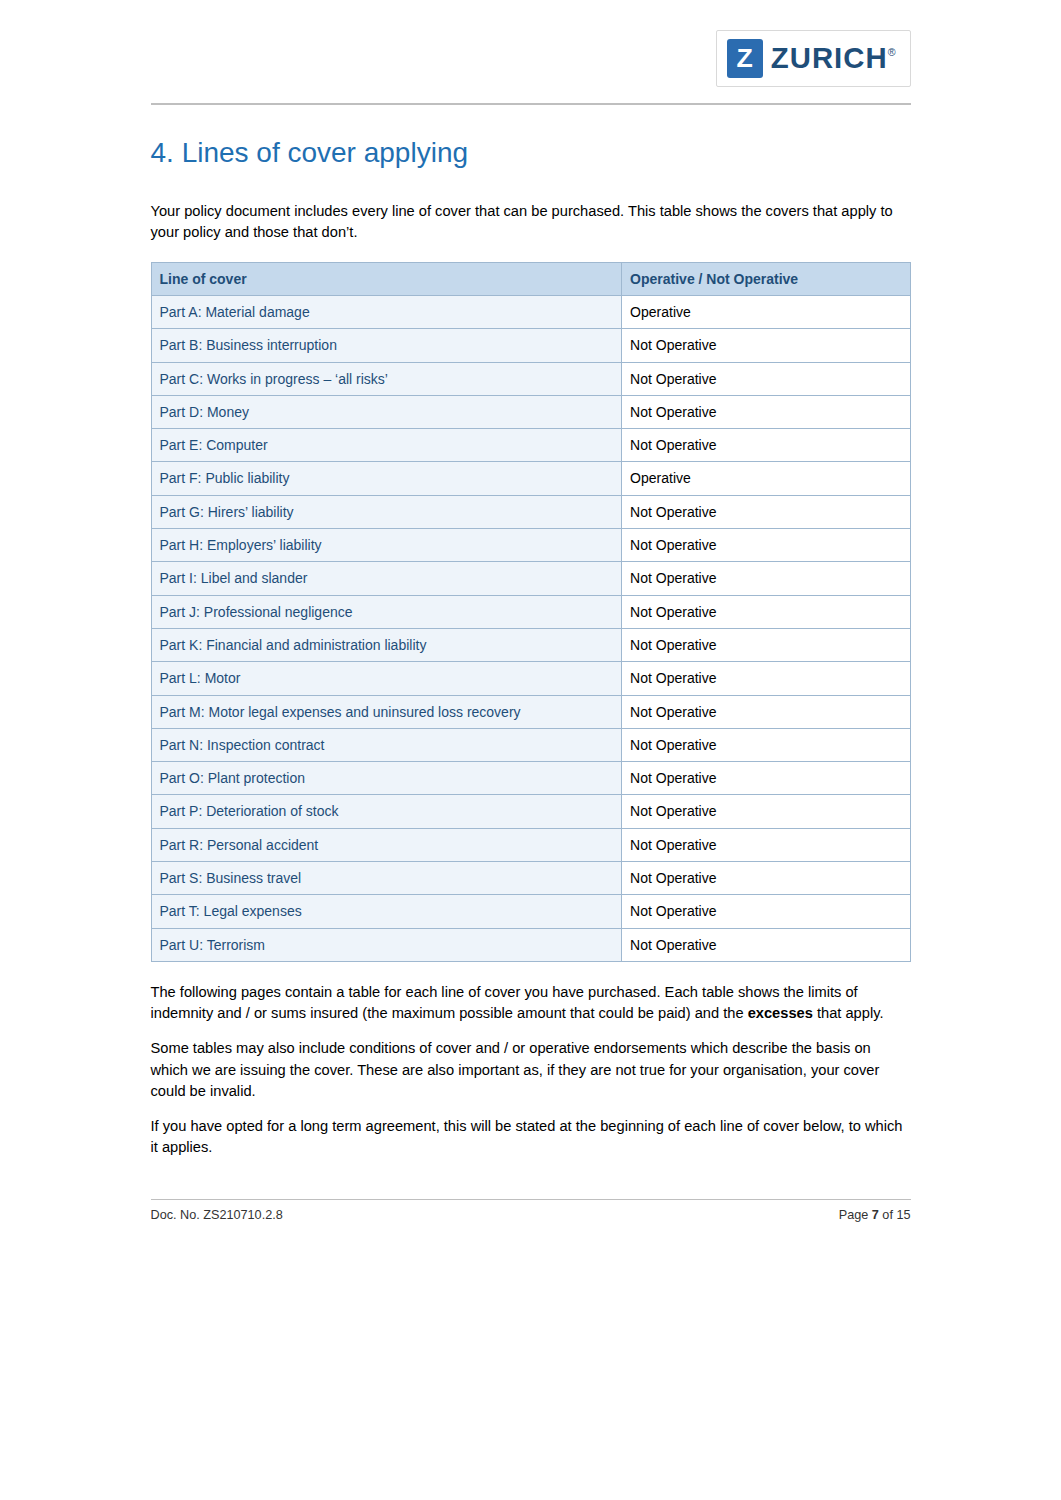ZZURICH®
4. Lines of cover applying
Your policy document includes every line of cover that can be purchased. This table shows the covers that apply to your policy and those that don’t.
| Line of cover | Operative / Not Operative |
| --- | --- |
| Part A: Material damage | Operative |
| Part B: Business interruption | Not Operative |
| Part C: Works in progress – ‘all risks’ | Not Operative |
| Part D: Money | Not Operative |
| Part E: Computer | Not Operative |
| Part F: Public liability | Operative |
| Part G: Hirers’ liability | Not Operative |
| Part H: Employers’ liability | Not Operative |
| Part I: Libel and slander | Not Operative |
| Part J: Professional negligence | Not Operative |
| Part K: Financial and administration liability | Not Operative |
| Part L: Motor | Not Operative |
| Part M: Motor legal expenses and uninsured loss recovery | Not Operative |
| Part N: Inspection contract | Not Operative |
| Part O: Plant protection | Not Operative |
| Part P: Deterioration of stock | Not Operative |
| Part R: Personal accident | Not Operative |
| Part S: Business travel | Not Operative |
| Part T: Legal expenses | Not Operative |
| Part U: Terrorism | Not Operative |
The following pages contain a table for each line of cover you have purchased. Each table shows the limits of indemnity and / or sums insured (the maximum possible amount that could be paid) and the excesses that apply.
Some tables may also include conditions of cover and / or operative endorsements which describe the basis on which we are issuing the cover. These are also important as, if they are not true for your organisation, your cover could be invalid.
If you have opted for a long term agreement, this will be stated at the beginning of each line of cover below, to which it applies.
Doc. No. ZS210710.2.8
Page 7 of 15